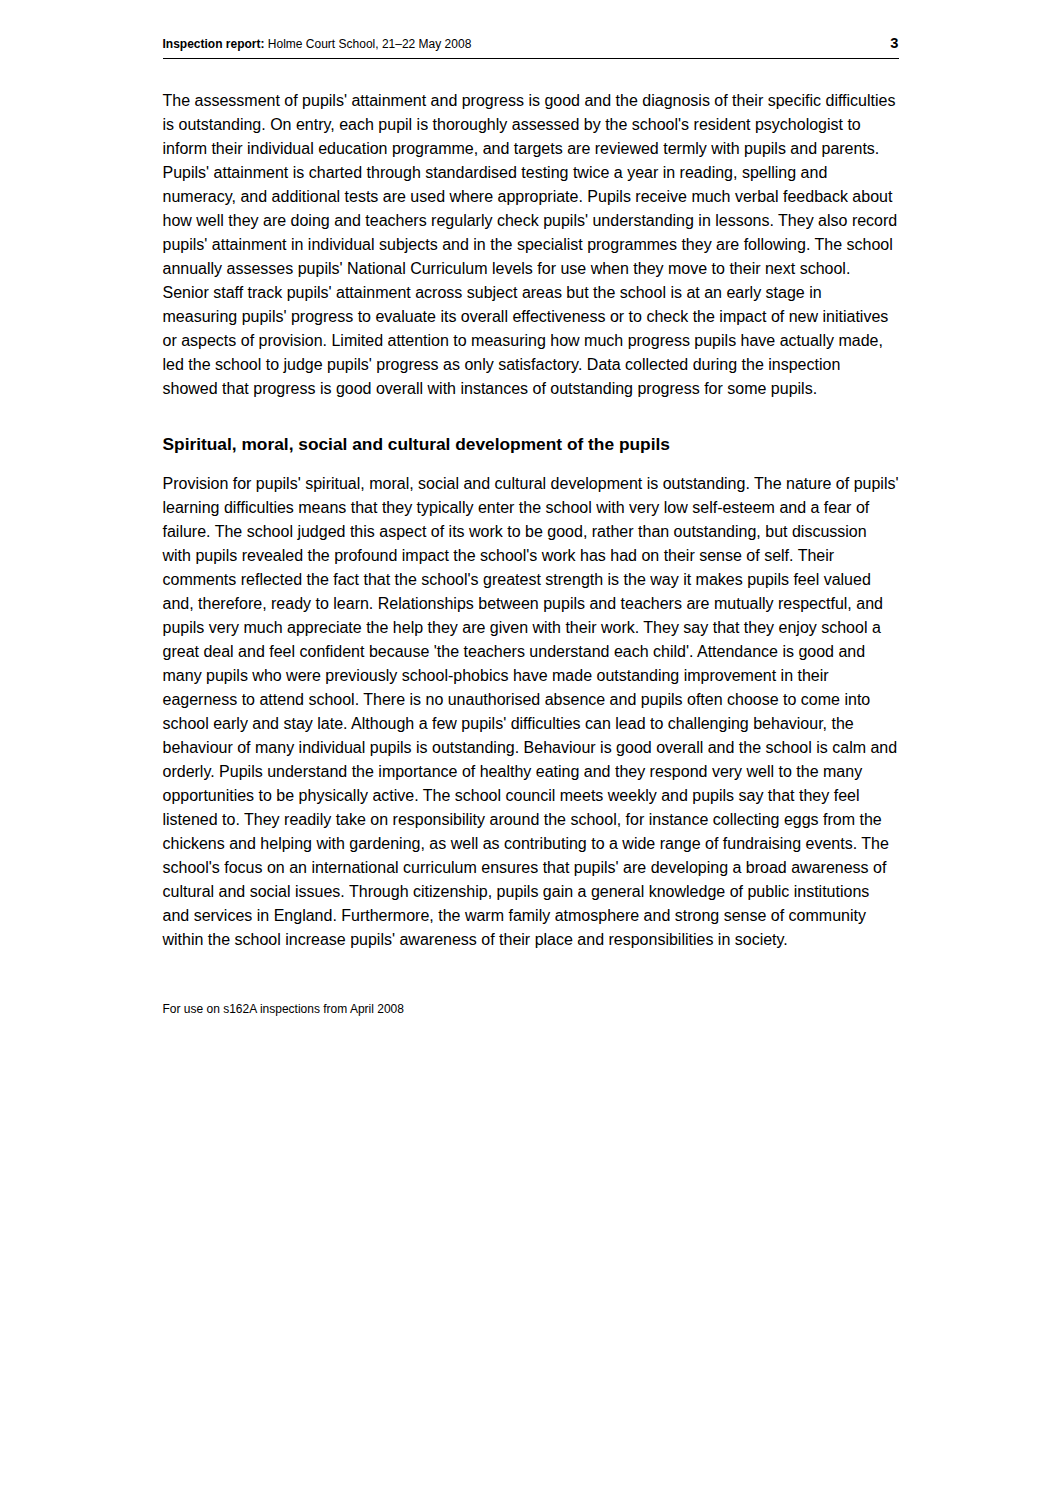Inspection report: Holme Court School, 21–22 May 2008
3
The assessment of pupils' attainment and progress is good and the diagnosis of their specific difficulties is outstanding. On entry, each pupil is thoroughly assessed by the school's resident psychologist to inform their individual education programme, and targets are reviewed termly with pupils and parents. Pupils' attainment is charted through standardised testing twice a year in reading, spelling and numeracy, and additional tests are used where appropriate. Pupils receive much verbal feedback about how well they are doing and teachers regularly check pupils' understanding in lessons. They also record pupils' attainment in individual subjects and in the specialist programmes they are following. The school annually assesses pupils' National Curriculum levels for use when they move to their next school. Senior staff track pupils' attainment across subject areas but the school is at an early stage in measuring pupils' progress to evaluate its overall effectiveness or to check the impact of new initiatives or aspects of provision. Limited attention to measuring how much progress pupils have actually made, led the school to judge pupils' progress as only satisfactory. Data collected during the inspection showed that progress is good overall with instances of outstanding progress for some pupils.
Spiritual, moral, social and cultural development of the pupils
Provision for pupils' spiritual, moral, social and cultural development is outstanding. The nature of pupils' learning difficulties means that they typically enter the school with very low self-esteem and a fear of failure. The school judged this aspect of its work to be good, rather than outstanding, but discussion with pupils revealed the profound impact the school's work has had on their sense of self. Their comments reflected the fact that the school's greatest strength is the way it makes pupils feel valued and, therefore, ready to learn. Relationships between pupils and teachers are mutually respectful, and pupils very much appreciate the help they are given with their work. They say that they enjoy school a great deal and feel confident because 'the teachers understand each child'. Attendance is good and many pupils who were previously school-phobics have made outstanding improvement in their eagerness to attend school. There is no unauthorised absence and pupils often choose to come into school early and stay late. Although a few pupils' difficulties can lead to challenging behaviour, the behaviour of many individual pupils is outstanding. Behaviour is good overall and the school is calm and orderly. Pupils understand the importance of healthy eating and they respond very well to the many opportunities to be physically active. The school council meets weekly and pupils say that they feel listened to. They readily take on responsibility around the school, for instance collecting eggs from the chickens and helping with gardening, as well as contributing to a wide range of fundraising events. The school's focus on an international curriculum ensures that pupils' are developing a broad awareness of cultural and social issues. Through citizenship, pupils gain a general knowledge of public institutions and services in England. Furthermore, the warm family atmosphere and strong sense of community within the school increase pupils' awareness of their place and responsibilities in society.
For use on s162A inspections from April 2008